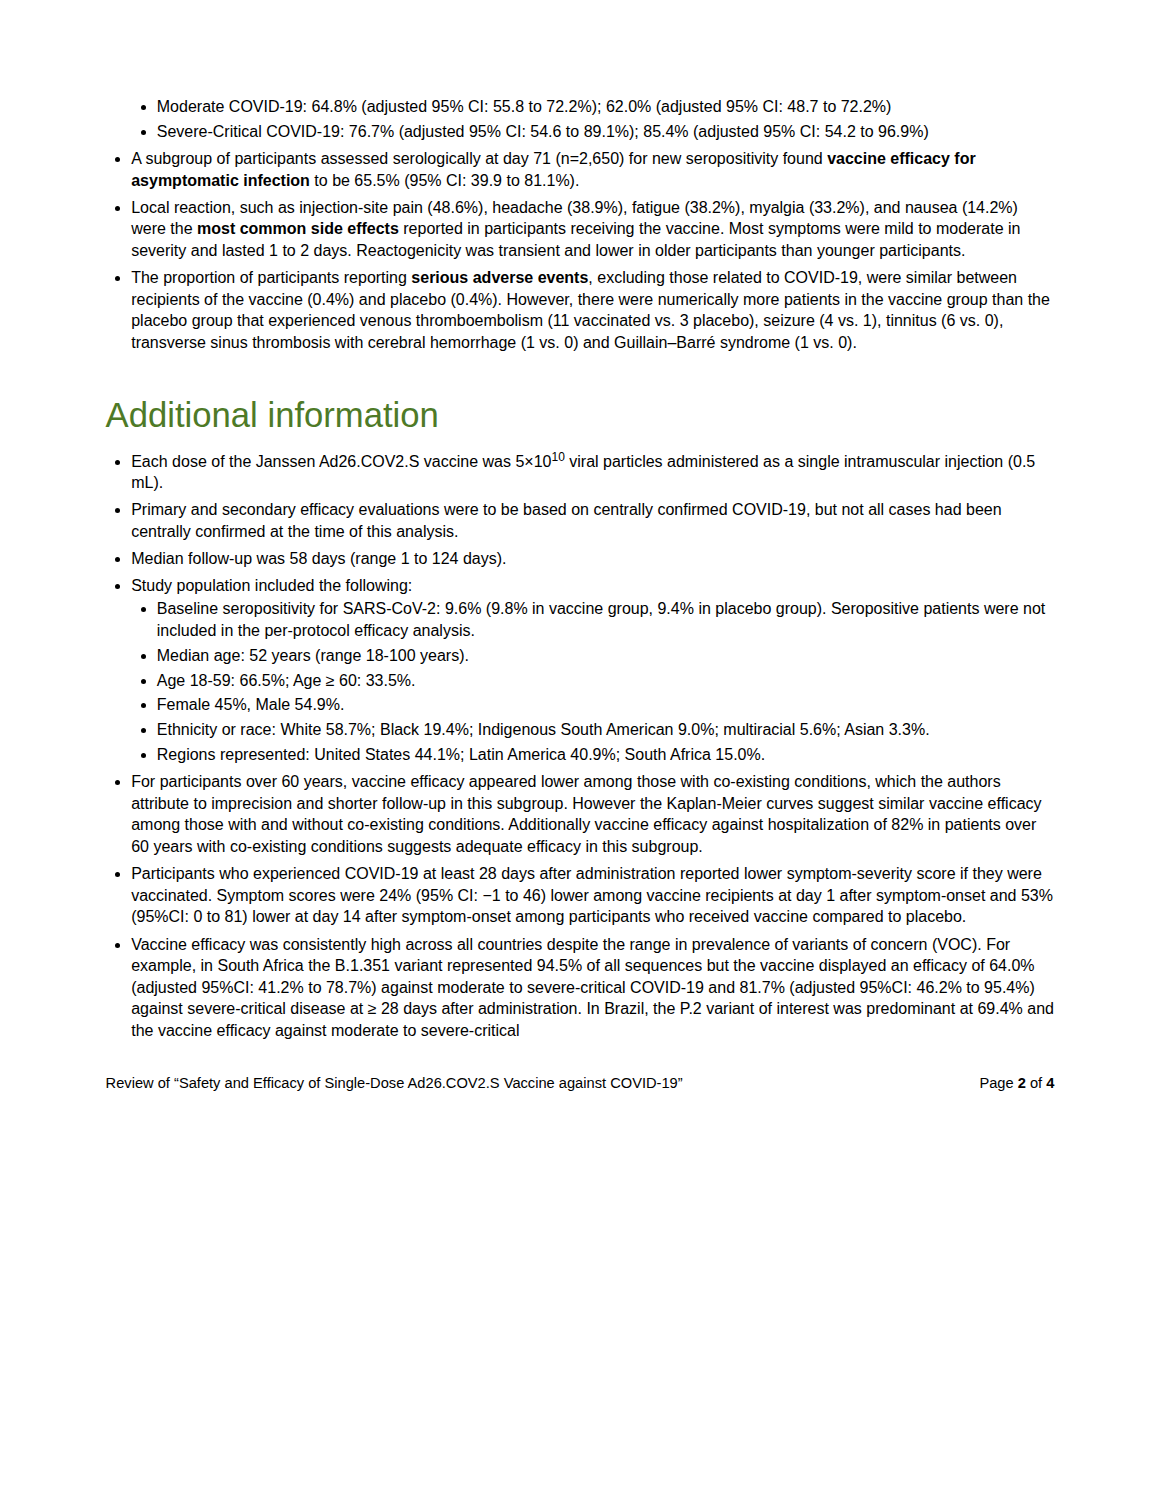Moderate COVID-19: 64.8% (adjusted 95% CI: 55.8 to 72.2%); 62.0% (adjusted 95% CI: 48.7 to 72.2%)
Severe-Critical COVID-19: 76.7% (adjusted 95% CI: 54.6 to 89.1%); 85.4% (adjusted 95% CI: 54.2 to 96.9%)
A subgroup of participants assessed serologically at day 71 (n=2,650) for new seropositivity found vaccine efficacy for asymptomatic infection to be 65.5% (95% CI: 39.9 to 81.1%).
Local reaction, such as injection-site pain (48.6%), headache (38.9%), fatigue (38.2%), myalgia (33.2%), and nausea (14.2%) were the most common side effects reported in participants receiving the vaccine. Most symptoms were mild to moderate in severity and lasted 1 to 2 days. Reactogenicity was transient and lower in older participants than younger participants.
The proportion of participants reporting serious adverse events, excluding those related to COVID-19, were similar between recipients of the vaccine (0.4%) and placebo (0.4%). However, there were numerically more patients in the vaccine group than the placebo group that experienced venous thromboembolism (11 vaccinated vs. 3 placebo), seizure (4 vs. 1), tinnitus (6 vs. 0), transverse sinus thrombosis with cerebral hemorrhage (1 vs. 0) and Guillain–Barré syndrome (1 vs. 0).
Additional information
Each dose of the Janssen Ad26.COV2.S vaccine was 5×1010 viral particles administered as a single intramuscular injection (0.5 mL).
Primary and secondary efficacy evaluations were to be based on centrally confirmed COVID-19, but not all cases had been centrally confirmed at the time of this analysis.
Median follow-up was 58 days (range 1 to 124 days).
Study population included the following:
Baseline seropositivity for SARS-CoV-2: 9.6% (9.8% in vaccine group, 9.4% in placebo group). Seropositive patients were not included in the per-protocol efficacy analysis.
Median age: 52 years (range 18-100 years).
Age 18-59: 66.5%; Age ≥ 60: 33.5%.
Female 45%, Male 54.9%.
Ethnicity or race: White 58.7%; Black 19.4%; Indigenous South American 9.0%; multiracial 5.6%; Asian 3.3%.
Regions represented: United States 44.1%; Latin America 40.9%; South Africa 15.0%.
For participants over 60 years, vaccine efficacy appeared lower among those with co-existing conditions, which the authors attribute to imprecision and shorter follow-up in this subgroup. However the Kaplan-Meier curves suggest similar vaccine efficacy among those with and without co-existing conditions. Additionally vaccine efficacy against hospitalization of 82% in patients over 60 years with co-existing conditions suggests adequate efficacy in this subgroup.
Participants who experienced COVID-19 at least 28 days after administration reported lower symptom-severity score if they were vaccinated. Symptom scores were 24% (95% CI: −1 to 46) lower among vaccine recipients at day 1 after symptom-onset and 53% (95%CI: 0 to 81) lower at day 14 after symptom-onset among participants who received vaccine compared to placebo.
Vaccine efficacy was consistently high across all countries despite the range in prevalence of variants of concern (VOC). For example, in South Africa the B.1.351 variant represented 94.5% of all sequences but the vaccine displayed an efficacy of 64.0% (adjusted 95%CI: 41.2% to 78.7%) against moderate to severe-critical COVID-19 and 81.7% (adjusted 95%CI: 46.2% to 95.4%) against severe-critical disease at ≥ 28 days after administration. In Brazil, the P.2 variant of interest was predominant at 69.4% and the vaccine efficacy against moderate to severe-critical
Review of “Safety and Efficacy of Single-Dose Ad26.COV2.S Vaccine against COVID-19” Page 2 of 4